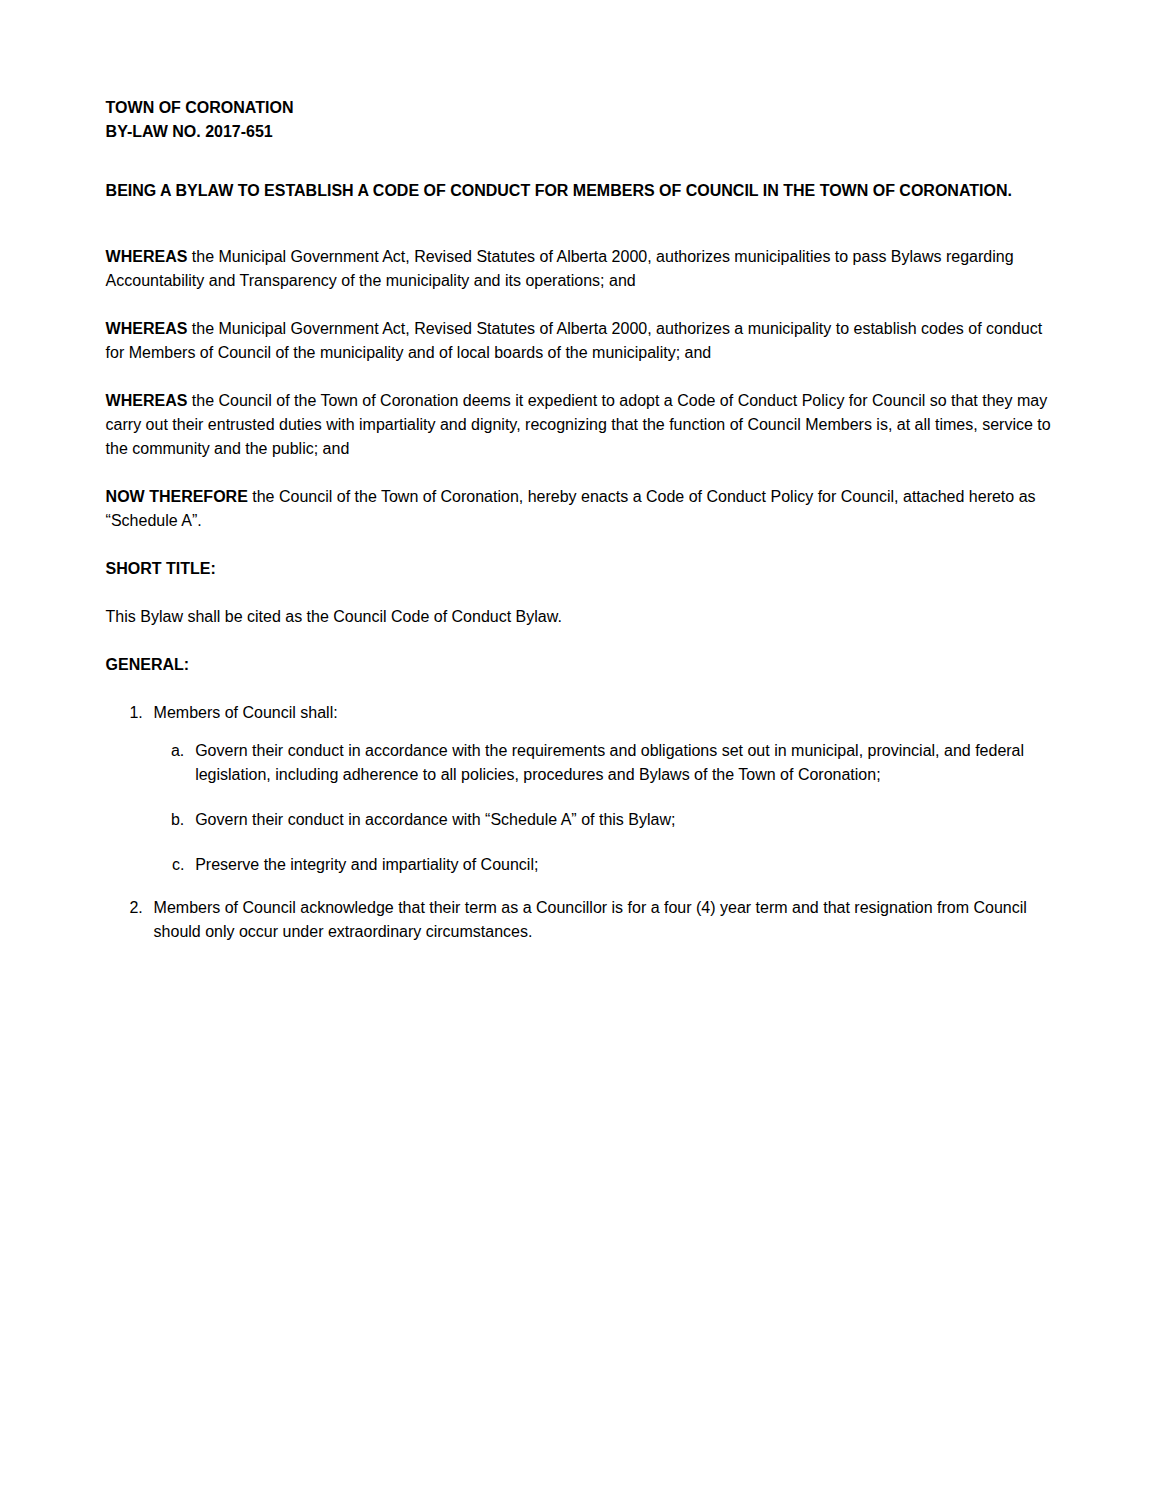TOWN OF CORONATION
BY-LAW NO. 2017-651
BEING A BYLAW TO ESTABLISH A CODE OF CONDUCT FOR MEMBERS OF COUNCIL IN THE TOWN OF CORONATION.
WHEREAS the Municipal Government Act, Revised Statutes of Alberta 2000, authorizes municipalities to pass Bylaws regarding Accountability and Transparency of the municipality and its operations; and
WHEREAS the Municipal Government Act, Revised Statutes of Alberta 2000, authorizes a municipality to establish codes of conduct for Members of Council of the municipality and of local boards of the municipality; and
WHEREAS the Council of the Town of Coronation deems it expedient to adopt a Code of Conduct Policy for Council so that they may carry out their entrusted duties with impartiality and dignity, recognizing that the function of Council Members is, at all times, service to the community and the public; and
NOW THEREFORE the Council of the Town of Coronation, hereby enacts a Code of Conduct Policy for Council, attached hereto as “Schedule A”.
SHORT TITLE:
This Bylaw shall be cited as the Council Code of Conduct Bylaw.
GENERAL:
Members of Council shall:
Govern their conduct in accordance with the requirements and obligations set out in municipal, provincial, and federal legislation, including adherence to all policies, procedures and Bylaws of the Town of Coronation;
Govern their conduct in accordance with “Schedule A” of this Bylaw;
Preserve the integrity and impartiality of Council;
Members of Council acknowledge that their term as a Councillor is for a four (4) year term and that resignation from Council should only occur under extraordinary circumstances.